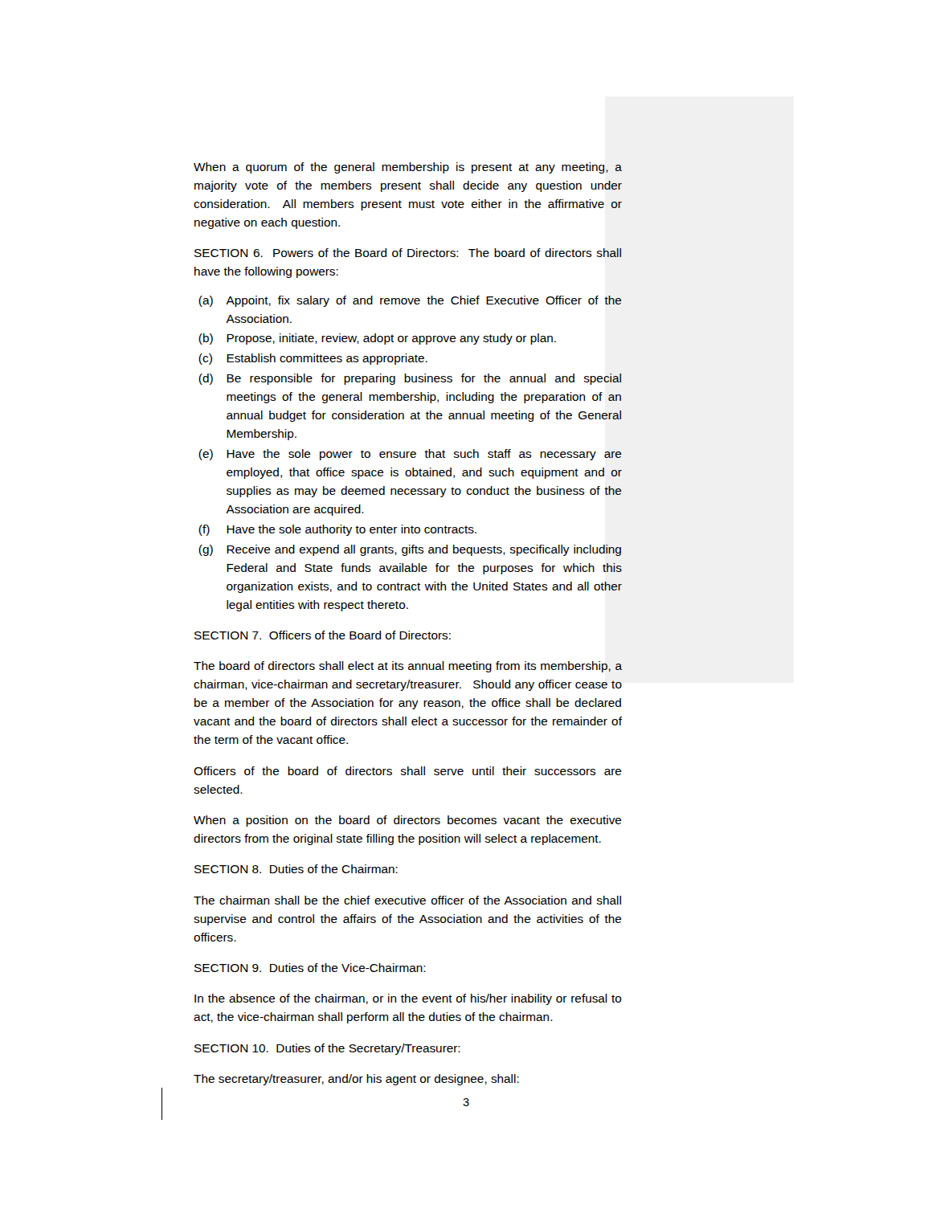When a quorum of the general membership is present at any meeting, a majority vote of the members present shall decide any question under consideration. All members present must vote either in the affirmative or negative on each question.
SECTION 6. Powers of the Board of Directors: The board of directors shall have the following powers:
(a) Appoint, fix salary of and remove the Chief Executive Officer of the Association.
(b) Propose, initiate, review, adopt or approve any study or plan.
(c) Establish committees as appropriate.
(d) Be responsible for preparing business for the annual and special meetings of the general membership, including the preparation of an annual budget for consideration at the annual meeting of the General Membership.
(e) Have the sole power to ensure that such staff as necessary are employed, that office space is obtained, and such equipment and or supplies as may be deemed necessary to conduct the business of the Association are acquired.
(f) Have the sole authority to enter into contracts.
(g) Receive and expend all grants, gifts and bequests, specifically including Federal and State funds available for the purposes for which this organization exists, and to contract with the United States and all other legal entities with respect thereto.
SECTION 7. Officers of the Board of Directors:
The board of directors shall elect at its annual meeting from its membership, a chairman, vice-chairman and secretary/treasurer. Should any officer cease to be a member of the Association for any reason, the office shall be declared vacant and the board of directors shall elect a successor for the remainder of the term of the vacant office.
Officers of the board of directors shall serve until their successors are selected.
When a position on the board of directors becomes vacant the executive directors from the original state filling the position will select a replacement.
SECTION 8. Duties of the Chairman:
The chairman shall be the chief executive officer of the Association and shall supervise and control the affairs of the Association and the activities of the officers.
SECTION 9. Duties of the Vice-Chairman:
In the absence of the chairman, or in the event of his/her inability or refusal to act, the vice-chairman shall perform all the duties of the chairman.
SECTION 10. Duties of the Secretary/Treasurer:
The secretary/treasurer, and/or his agent or designee, shall:
3